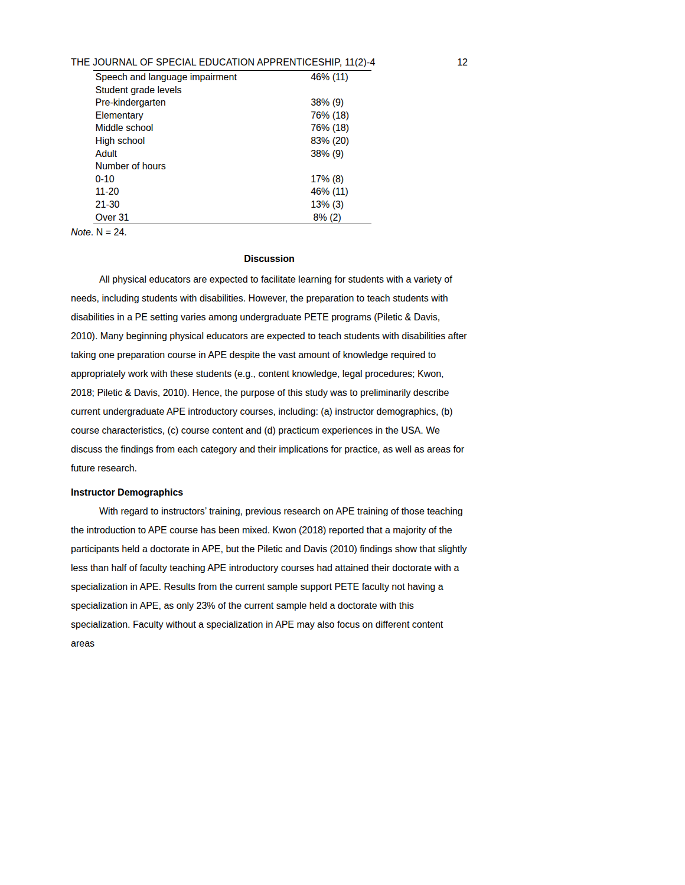The Journal of Special Education Apprenticeship, 11(2)-4 12
| Speech and language impairment | 46% (11) |
| Student grade levels | |
| Pre-kindergarten | 38% (9) |
| Elementary | 76% (18) |
| Middle school | 76% (18) |
| High school | 83% (20) |
| Adult | 38% (9) |
| Number of hours | |
| 0-10 | 17% (8) |
| 11-20 | 46% (11) |
| 21-30 | 13% (3) |
| Over 31 | 8% (2) |
Note. N = 24.
Discussion
All physical educators are expected to facilitate learning for students with a variety of needs, including students with disabilities. However, the preparation to teach students with disabilities in a PE setting varies among undergraduate PETE programs (Piletic & Davis, 2010). Many beginning physical educators are expected to teach students with disabilities after taking one preparation course in APE despite the vast amount of knowledge required to appropriately work with these students (e.g., content knowledge, legal procedures; Kwon, 2018; Piletic & Davis, 2010). Hence, the purpose of this study was to preliminarily describe current undergraduate APE introductory courses, including: (a) instructor demographics, (b) course characteristics, (c) course content and (d) practicum experiences in the USA. We discuss the findings from each category and their implications for practice, as well as areas for future research.
Instructor Demographics
With regard to instructors’ training, previous research on APE training of those teaching the introduction to APE course has been mixed. Kwon (2018) reported that a majority of the participants held a doctorate in APE, but the Piletic and Davis (2010) findings show that slightly less than half of faculty teaching APE introductory courses had attained their doctorate with a specialization in APE. Results from the current sample support PETE faculty not having a specialization in APE, as only 23% of the current sample held a doctorate with this specialization. Faculty without a specialization in APE may also focus on different content areas